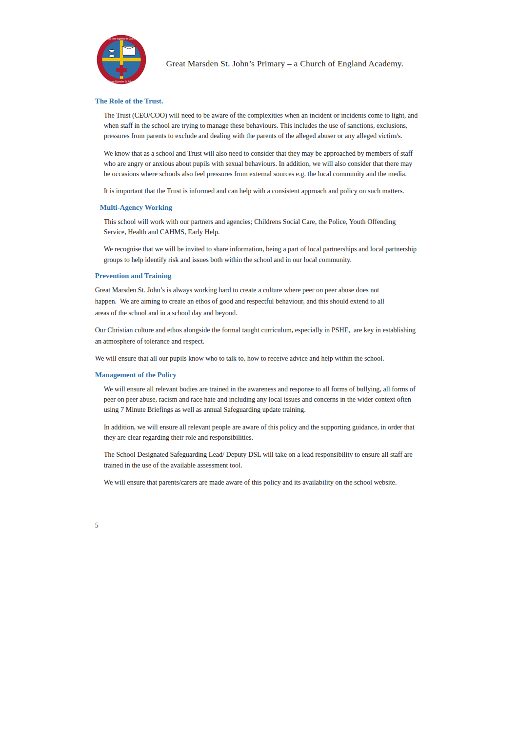Learn and love together in God's family Great Marsden St John's
Great Marsden St. John’s Primary – a Church of England Academy.
The Role of the Trust.
The Trust (CEO/COO) will need to be aware of the complexities when an incident or incidents come to light, and when staff in the school are trying to manage these behaviours. This includes the use of sanctions, exclusions, pressures from parents to exclude and dealing with the parents of the alleged abuser or any alleged victim/s.
We know that as a school and Trust will also need to consider that they may be approached by members of staff who are angry or anxious about pupils with sexual behaviours. In addition, we will also consider that there may be occasions where schools also feel pressures from external sources e.g. the local community and the media.
It is important that the Trust is informed and can help with a consistent approach and policy on such matters.
Multi-Agency Working
This school will work with our partners and agencies; Childrens Social Care, the Police, Youth Offending Service, Health and CAHMS, Early Help.
We recognise that we will be invited to share information, being a part of local partnerships and local partnership groups to help identify risk and issues both within the school and in our local community.
Prevention and Training
Great Marsden St. John’s is always working hard to create a culture where peer on peer abuse does not
happen. We are aiming to create an ethos of good and respectful behaviour, and this should extend to all
areas of the school and in a school day and beyond.
Our Christian culture and ethos alongside the formal taught curriculum, especially in PSHE, are key in establishing
an atmosphere of tolerance and respect.
We will ensure that all our pupils know who to talk to, how to receive advice and help within the school.
Management of the Policy
We will ensure all relevant bodies are trained in the awareness and response to all forms of bullying, all forms of peer on peer abuse, racism and race hate and including any local issues and concerns in the wider context often using 7 Minute Briefings as well as annual Safeguarding update training.
In addition, we will ensure all relevant people are aware of this policy and the supporting guidance, in order that they are clear regarding their role and responsibilities.
The School Designated Safeguarding Lead/ Deputy DSL will take on a lead responsibility to ensure all staff are trained in the use of the available assessment tool.
We will ensure that parents/carers are made aware of this policy and its availability on the school website.
5